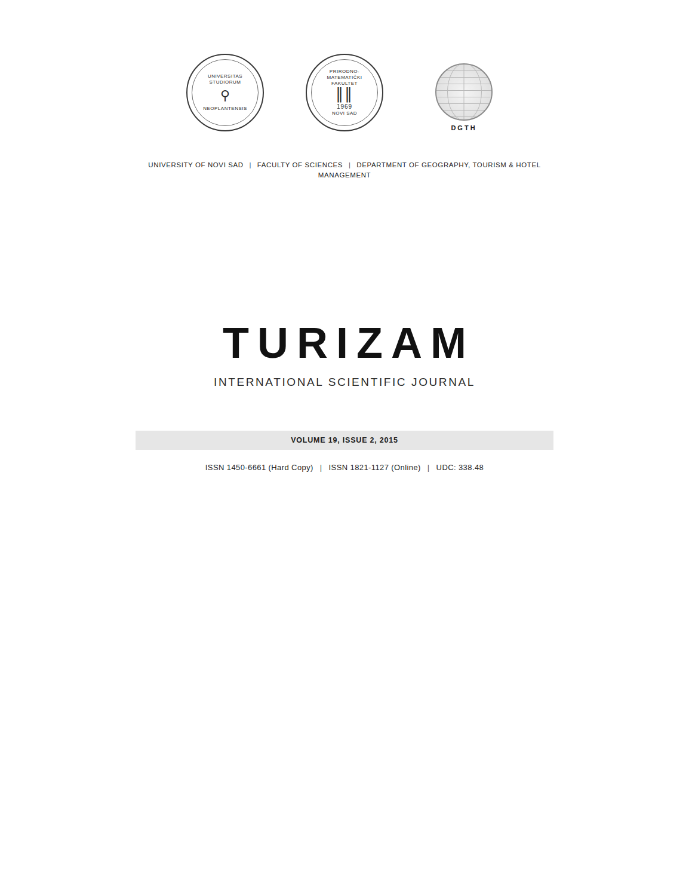UNIVERSITAS STUDIORUM ⚲ NEOPLANTENSIS
PRIRODNO-MATEMATIČKI FAKULTET ∥∥ 1969 NOVI SAD
DGTH
UNIVERSITY OF NOVI SAD | FACULTY OF SCIENCES | DEPARTMENT OF GEOGRAPHY, TOURISM & HOTEL MANAGEMENT
TURIZAM
International Scientific Journal
VOLUME 19, ISSUE 2, 2015
ISSN 1450-6661 (Hard Copy) | ISSN 1821-1127 (Online) | UDC: 338.48